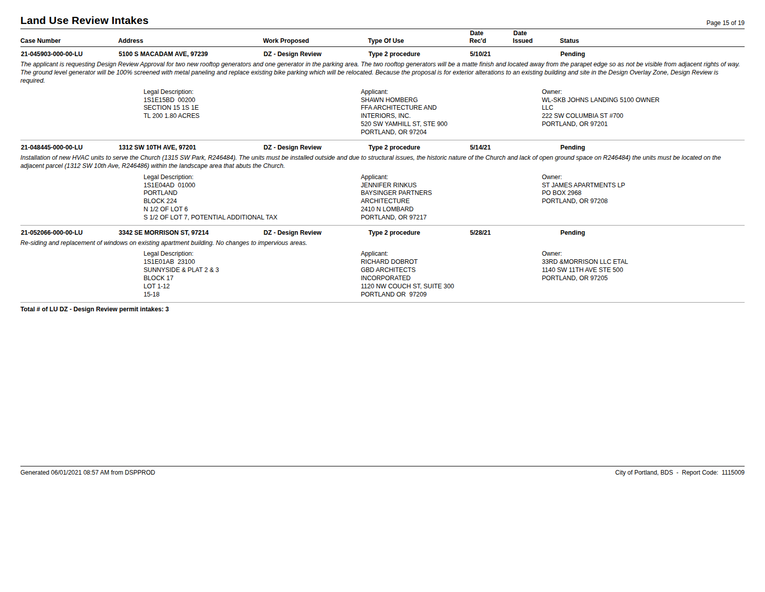Land Use Review Intakes
Page 15 of 19
| | | | | Date | Date | |
| Case Number | Address | Work Proposed | Type Of Use | Rec'd | Issued | Status |
| 21-045903-000-00-LU | 5100 S MACADAM AVE, 97239 | DZ - Design Review | Type 2 procedure | 5/10/21 | | Pending |
The applicant is requesting Design Review Approval for two new rooftop generators and one generator in the parking area. The two rooftop generators will be a matte finish and located away from the parapet edge so as not be visible from adjacent rights of way. The ground level generator will be 100% screened with metal paneling and replace existing bike parking which will be relocated. Because the proposal is for exterior alterations to an existing building and site in the Design Overlay Zone, Design Review is required.
| | Legal Description: 1S1E15BD 00200 SECTION 15 1S 1E TL 200 1.80 ACRES | Applicant: SHAWN HOMBERG FFA ARCHITECTURE AND INTERIORS, INC. 520 SW YAMHILL ST, STE 900 PORTLAND, OR 97204 | Owner: WL-SKB JOHNS LANDING 5100 OWNER LLC 222 SW COLUMBIA ST #700 PORTLAND, OR 97201 |
| 21-048445-000-00-LU | 1312 SW 10TH AVE, 97201 | DZ - Design Review | Type 2 procedure | 5/14/21 | | Pending |
Installation of new HVAC units to serve the Church (1315 SW Park, R246484). The units must be installed outside and due to structural issues, the historic nature of the Church and lack of open ground space on R246484) the units must be located on the adjacent parcel (1312 SW 10th Ave, R246486) within the landscape area that abuts the Church.
| | Legal Description: 1S1E04AD 01000 PORTLAND BLOCK 224 N 1/2 OF LOT 6 S 1/2 OF LOT 7, POTENTIAL ADDITIONAL TAX | Applicant: JENNIFER RINKUS BAYSINGER PARTNERS ARCHITECTURE 2410 N LOMBARD PORTLAND, OR 97217 | Owner: ST JAMES APARTMENTS LP PO BOX 2968 PORTLAND, OR 97208 |
| 21-052066-000-00-LU | 3342 SE MORRISON ST, 97214 | DZ - Design Review | Type 2 procedure | 5/28/21 | | Pending |
Re-siding and replacement of windows on existing apartment building. No changes to impervious areas.
| | Legal Description: 1S1E01AB 23100 SUNNYSIDE & PLAT 2 & 3 BLOCK 17 LOT 1-12 15-18 | Applicant: RICHARD DOBROT GBD ARCHITECTS INCORPORATED 1120 NW COUCH ST, SUITE 300 PORTLAND OR 97209 | Owner: 33RD &MORRISON LLC ETAL 1140 SW 11TH AVE STE 500 PORTLAND, OR 97205 |
Total # of LU DZ - Design Review permit intakes: 3
Generated 06/01/2021 08:57 AM from DSPPROD
City of Portland, BDS - Report Code: 1115009